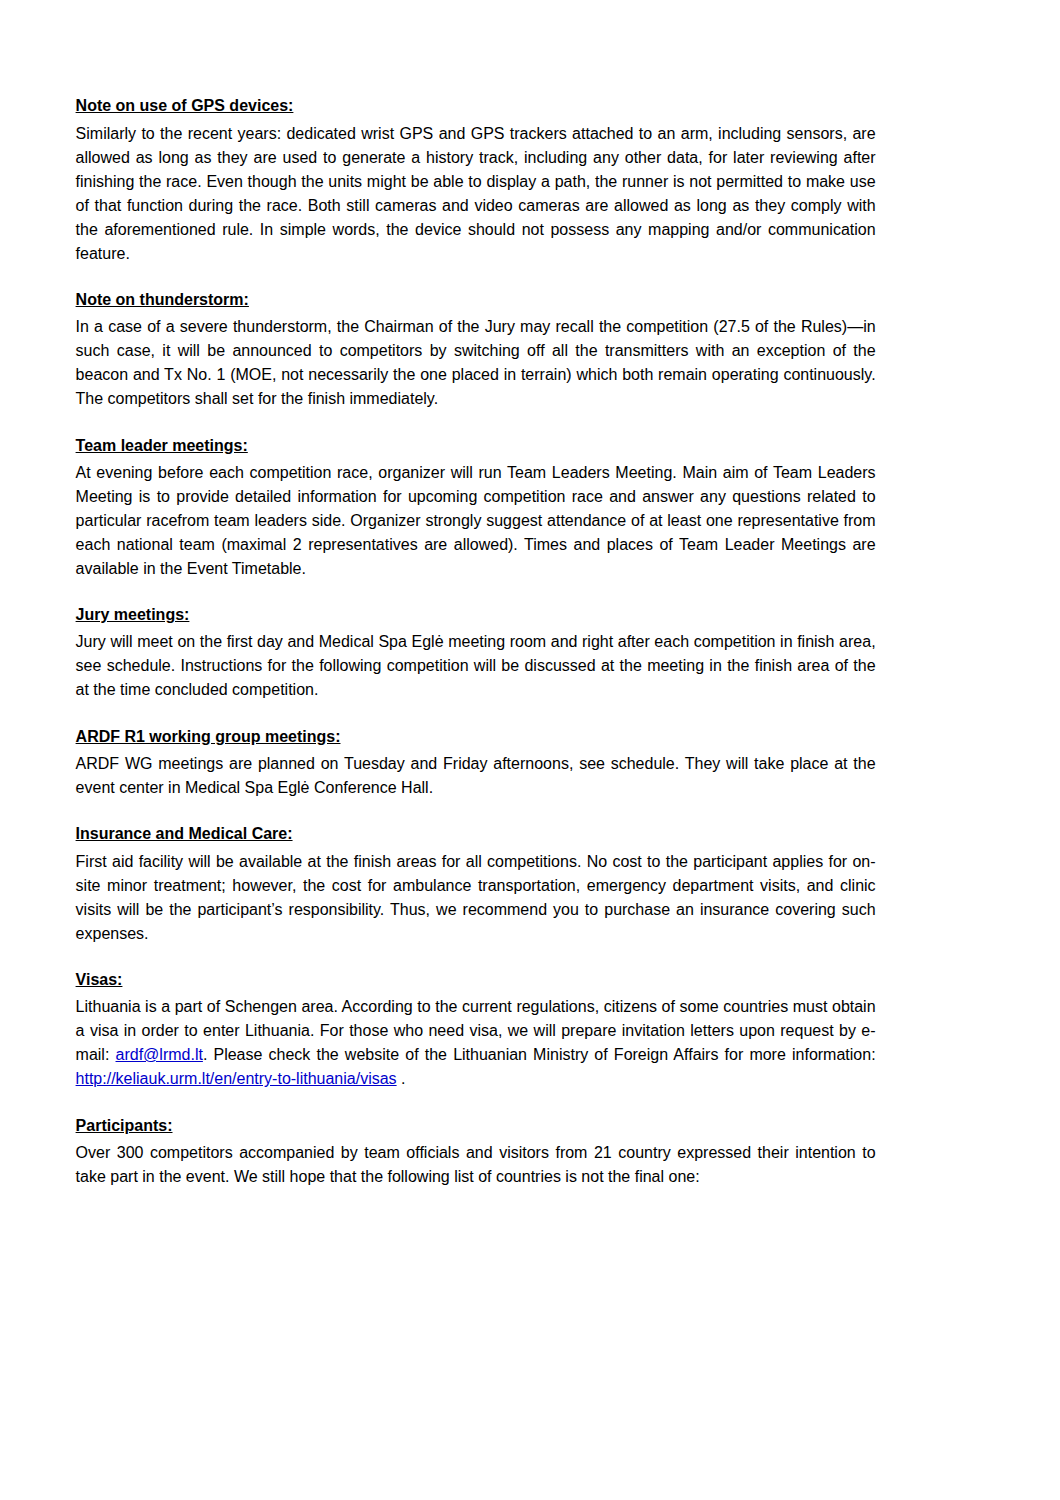Note on use of GPS devices:
Similarly to the recent years: dedicated wrist GPS and GPS trackers attached to an arm, including sensors, are allowed as long as they are used to generate a history track, including any other data, for later reviewing after finishing the race. Even though the units might be able to display a path, the runner is not permitted to make use of that function during the race. Both still cameras and video cameras are allowed as long as they comply with the aforementioned rule. In simple words, the device should not possess any mapping and/or communication feature.
Note on thunderstorm:
In a case of a severe thunderstorm, the Chairman of the Jury may recall the competition (27.5 of the Rules)—in such case, it will be announced to competitors by switching off all the transmitters with an exception of the beacon and Tx No. 1 (MOE, not necessarily the one placed in terrain) which both remain operating continuously. The competitors shall set for the finish immediately.
Team leader meetings:
At evening before each competition race, organizer will run Team Leaders Meeting. Main aim of Team Leaders Meeting is to provide detailed information for upcoming competition race and answer any questions related to particular racefrom team leaders side. Organizer strongly suggest attendance of at least one representative from each national team (maximal 2 representatives are allowed). Times and places of Team Leader Meetings are available in the Event Timetable.
Jury meetings:
Jury will meet on the first day and Medical Spa Eglė meeting room and right after each competition in finish area, see schedule. Instructions for the following competition will be discussed at the meeting in the finish area of the at the time concluded competition.
ARDF R1 working group meetings:
ARDF WG meetings are planned on Tuesday and Friday afternoons, see schedule. They will take place at the event center in Medical Spa Eglė Conference Hall.
Insurance and Medical Care:
First aid facility will be available at the finish areas for all competitions. No cost to the participant applies for on-site minor treatment; however, the cost for ambulance transportation, emergency department visits, and clinic visits will be the participant’s responsibility. Thus, we recommend you to purchase an insurance covering such expenses.
Visas:
Lithuania is a part of Schengen area. According to the current regulations, citizens of some countries must obtain a visa in order to enter Lithuania. For those who need visa, we will prepare invitation letters upon request by e-mail: ardf@lrmd.lt. Please check the website of the Lithuanian Ministry of Foreign Affairs for more information: http://keliauk.urm.lt/en/entry-to-lithuania/visas .
Participants:
Over 300 competitors accompanied by team officials and visitors from 21 country expressed their intention to take part in the event. We still hope that the following list of countries is not the final one: